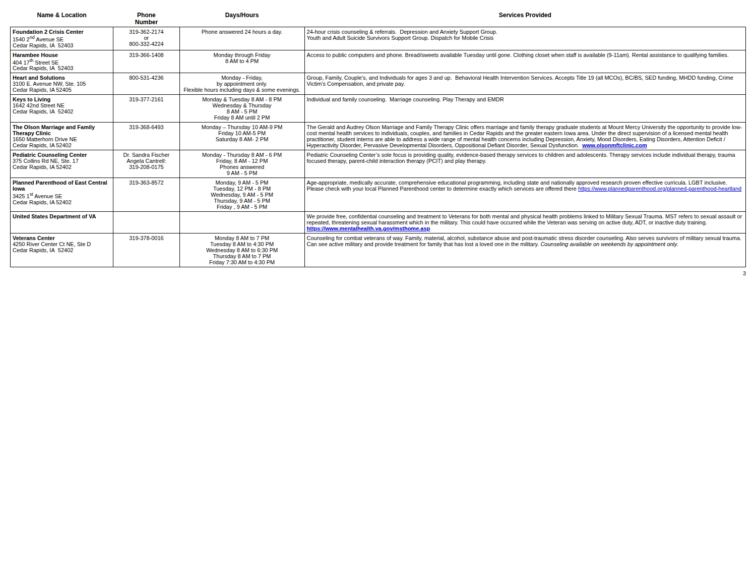| Name & Location | Phone Number | Days/Hours | Services Provided |
| --- | --- | --- | --- |
| Foundation 2 Crisis Center 1540 2 nd Avenue SE Cedar Rapids, IA 52403 | 319-362-2174 or 800-332-4224 | Phone answered 24 hours a day. | 24-hour crisis counseling & referrals. Depression and Anxiety Support Group. Youth and Adult Suicide Survivors Support Group. Dispatch for Mobile Crisis |
| Harambee House 404 17 th Street SE Cedar Rapids, IA 52403 | 319-366-1408 | Monday through Friday 8 AM to 4 PM | Access to public computers and phone. Bread/sweets available Tuesday until gone. Clothing closet when staff is available (9-11am). Rental assistance to qualifying families. |
| Heart and Solutions 3100 E. Avenue NW, Ste. 105 Cedar Rapids, IA 52405 | 800-531-4236 | Monday - Friday, by appointment only. Flexible hours including days & some evenings. | Group, Family, Couple’s, and Individuals for ages 3 and up. Behavioral Health Intervention Services. Accepts Title 19 (all MCOs), BC/BS, SED funding, MHDD funding, Crime Victim’s Compensation, and private pay. |
| Keys to Living 1642 42nd Street NE Cedar Rapids, IA 52402 | 319-377-2161 | Monday & Tuesday 8 AM - 8 PM Wednesday & Thursday 8 AM - 5 PM Friday 8 AM until 2 PM | Individual and family counseling. Marriage counseling. Play Therapy and EMDR |
| The Olson Marriage and Family Therapy Clinic 1650 Matterhorn Drive NE Cedar Rapids, IA 52402 | 319-368-6493 | Monday – Thursday 10 AM-9 PM Friday 10 AM-5 PM Saturday 8 AM- 2 PM | The Gerald and Audrey Olson Marriage and Family Therapy Clinic offers marriage and family therapy graduate students at Mount Mercy University the opportunity to provide low-cost mental health services to individuals, couples, and families in Cedar Rapids and the greater eastern Iowa area. Under the direct supervision of a licensed mental health practitioner, student interns are able to address a wide range of mental health concerns including Depression, Anxiety, Mood Disorders, Eating Disorders, Attention Deficit / Hyperactivity Disorder, Pervasive Developmental Disorders, Oppositional Defiant Disorder, Sexual Dysfunction. www.olsonmftclinic.com |
| Pediatric Counseling Center 375 Collins Rd NE, Ste. 17 Cedar Rapids, IA 52402 | Dr. Sandra Fischer Angela Cantrell: 319-208-0175 | Monday - Thursday 8 AM - 6 PM Friday, 8 AM - 12 PM Phones answered 9 AM - 5 PM | Pediatric Counseling Center’s sole focus is providing quality, evidence-based therapy services to children and adolescents. Therapy services include individual therapy, trauma focused therapy, parent-child interaction therapy (PCIT) and play therapy. |
| Planned Parenthood of East Central Iowa 3425 1 st Avenue SE Cedar Rapids, IA 52402 | 319-363-8572 | Monday, 9 AM - 5 PM Tuesday, 12 PM - 8 PM Wednesday, 9 AM - 5 PM Thursday, 9 AM - 5 PM Friday , 9 AM - 5 PM | Age-appropriate, medically accurate, comprehensive educational programming, including state and nationally approved research proven effective curricula. LGBT inclusive. Please check with your local Planned Parenthood center to determine exactly which services are offered there https://www.plannedparenthood.org/planned-parenthood-heartland |
| United States Department of VA | | | We provide free, confidential counseling and treatment to Veterans for both mental and physical health problems linked to Military Sexual Trauma. MST refers to sexual assault or repeated, threatening sexual harassment which in the military. This could have occurred while the Veteran was serving on active duty, ADT, or inactive duty training. https://www.mentalhealth.va.gov/msthome.asp |
| Veterans Center 4250 River Center Ct NE, Ste D Cedar Rapids, IA 52402 | 319-378-0016 | Monday 8 AM to 7 PM Tuesday 8 AM to 4:30 PM Wednesday 8 AM to 6:30 PM Thursday 8 AM to 7 PM Friday 7:30 AM to 4:30 PM | Counseling for combat veterans of way. Family, material, alcohol, substance abuse and post-traumatic stress disorder counseling. Also serves survivors of military sexual trauma. Can see active military and provide treatment for family that has lost a loved one in the military. Counseling available on weekends by appointment only. |
3